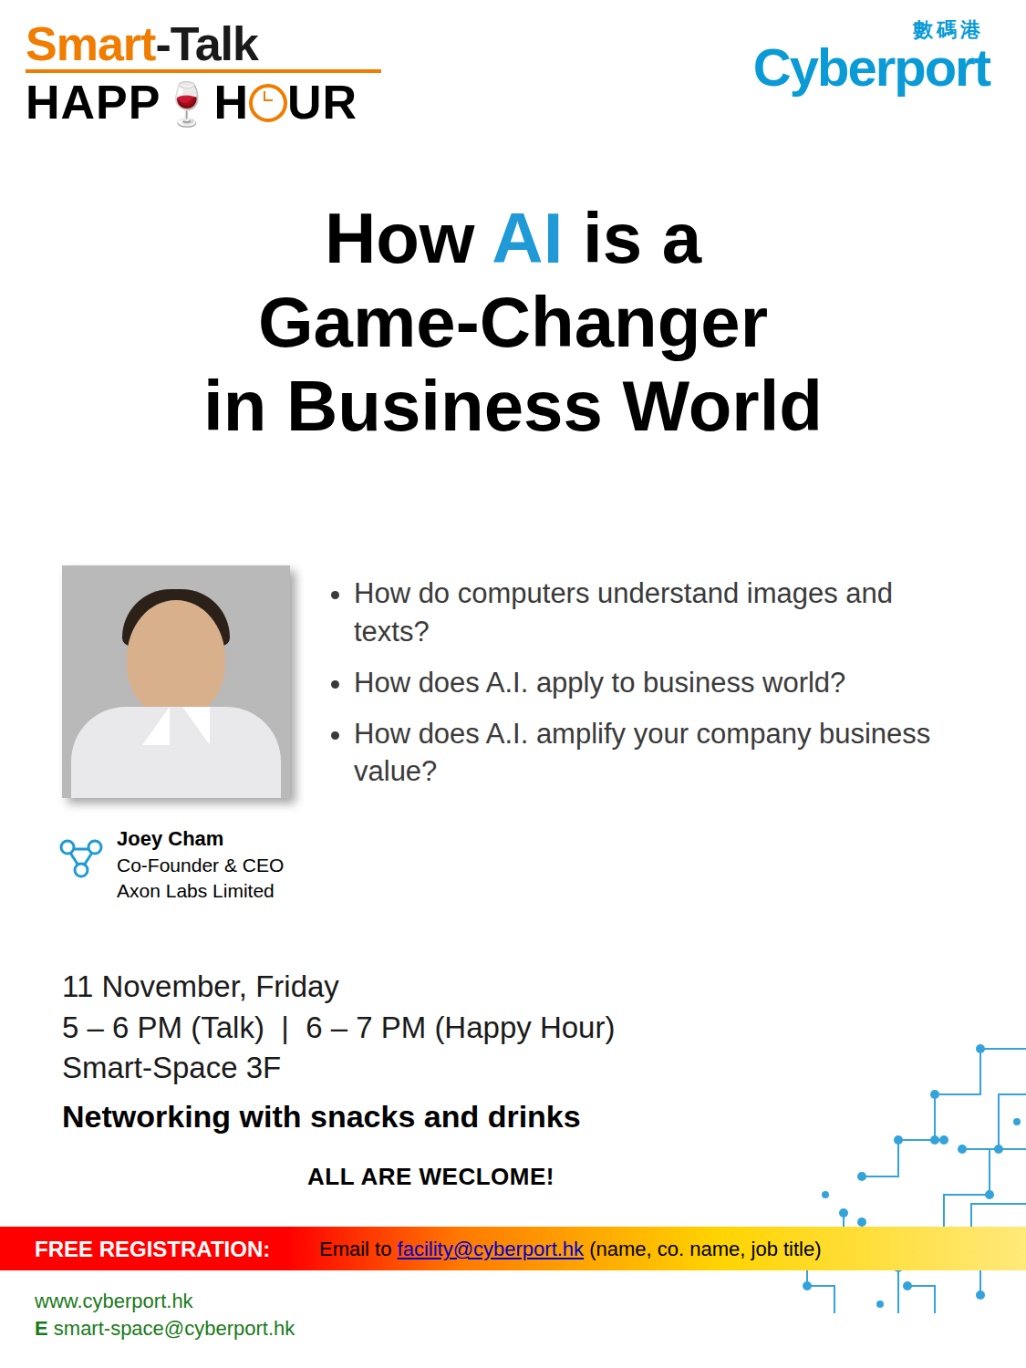Smart-Talk
HAPP🍷H UR
數碼港
Cyberport
How AI is a
Game-Changer
in Business World
How do computers understand images and texts?
How does A.I. apply to business world?
How does A.I. amplify your company business value?
Joey Cham
Co-Founder & CEO
Axon Labs Limited
11 November, Friday
5 – 6 PM (Talk) | 6 – 7 PM (Happy Hour)
Smart-Space 3F
Networking with snacks and drinks
ALL ARE WECLOME!
FREE REGISTRATION: Email to facility@cyberport.hk (name, co. name, job title)
www.cyberport.hk
E smart-space@cyberport.hk